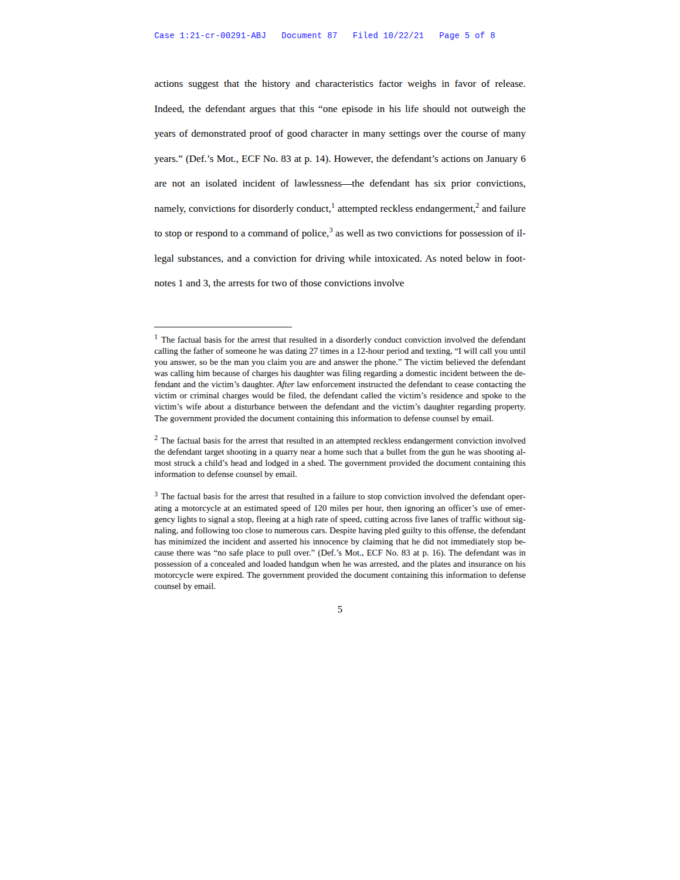Case 1:21-cr-00291-ABJ Document 87 Filed 10/22/21 Page 5 of 8
actions suggest that the history and characteristics factor weighs in favor of release. Indeed, the defendant argues that this “one episode in his life should not outweigh the years of demonstrated proof of good character in many settings over the course of many years.” (Def.’s Mot., ECF No. 83 at p. 14). However, the defendant’s actions on January 6 are not an isolated incident of lawlessness—the defendant has six prior convictions, namely, convictions for disorderly conduct,1 attempted reckless endangerment,2 and failure to stop or respond to a command of police,3 as well as two convictions for possession of illegal substances, and a conviction for driving while intoxicated. As noted below in footnotes 1 and 3, the arrests for two of those convictions involve
1 The factual basis for the arrest that resulted in a disorderly conduct conviction involved the defendant calling the father of someone he was dating 27 times in a 12-hour period and texting, “I will call you until you answer, so be the man you claim you are and answer the phone.” The victim believed the defendant was calling him because of charges his daughter was filing regarding a domestic incident between the defendant and the victim’s daughter. After law enforcement instructed the defendant to cease contacting the victim or criminal charges would be filed, the defendant called the victim’s residence and spoke to the victim’s wife about a disturbance between the defendant and the victim’s daughter regarding property. The government provided the document containing this information to defense counsel by email.
2 The factual basis for the arrest that resulted in an attempted reckless endangerment conviction involved the defendant target shooting in a quarry near a home such that a bullet from the gun he was shooting almost struck a child’s head and lodged in a shed. The government provided the document containing this information to defense counsel by email.
3 The factual basis for the arrest that resulted in a failure to stop conviction involved the defendant operating a motorcycle at an estimated speed of 120 miles per hour, then ignoring an officer’s use of emergency lights to signal a stop, fleeing at a high rate of speed, cutting across five lanes of traffic without signaling, and following too close to numerous cars. Despite having pled guilty to this offense, the defendant has minimized the incident and asserted his innocence by claiming that he did not immediately stop because there was “no safe place to pull over.” (Def.’s Mot., ECF No. 83 at p. 16). The defendant was in possession of a concealed and loaded handgun when he was arrested, and the plates and insurance on his motorcycle were expired. The government provided the document containing this information to defense counsel by email.
5